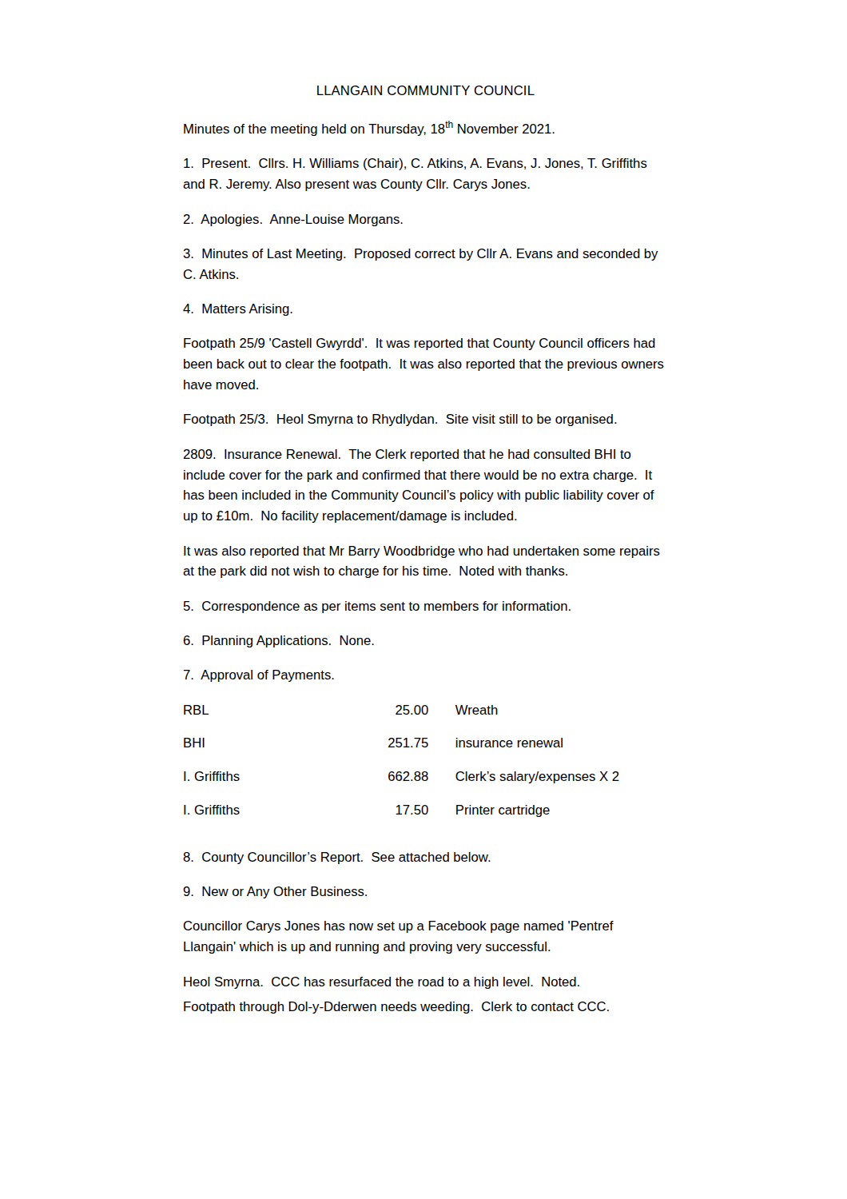LLANGAIN COMMUNITY COUNCIL
Minutes of the meeting held on Thursday, 18th November 2021.
1. Present. Cllrs. H. Williams (Chair), C. Atkins, A. Evans, J. Jones, T. Griffiths and R. Jeremy. Also present was County Cllr. Carys Jones.
2. Apologies. Anne-Louise Morgans.
3. Minutes of Last Meeting. Proposed correct by Cllr A. Evans and seconded by C. Atkins.
4. Matters Arising.
Footpath 25/9 'Castell Gwyrdd'. It was reported that County Council officers had been back out to clear the footpath. It was also reported that the previous owners have moved.
Footpath 25/3. Heol Smyrna to Rhydlydan. Site visit still to be organised.
2809. Insurance Renewal. The Clerk reported that he had consulted BHI to include cover for the park and confirmed that there would be no extra charge. It has been included in the Community Council’s policy with public liability cover of up to £10m. No facility replacement/damage is included.
It was also reported that Mr Barry Woodbridge who had undertaken some repairs at the park did not wish to charge for his time. Noted with thanks.
5. Correspondence as per items sent to members for information.
6. Planning Applications. None.
7. Approval of Payments.
| RBL | 25.00 | Wreath |
| BHI | 251.75 | insurance renewal |
| I. Griffiths | 662.88 | Clerk’s salary/expenses X 2 |
| I. Griffiths | 17.50 | Printer cartridge |
8. County Councillor’s Report. See attached below.
9. New or Any Other Business.
Councillor Carys Jones has now set up a Facebook page named 'Pentref Llangain' which is up and running and proving very successful.
Heol Smyrna. CCC has resurfaced the road to a high level. Noted.
Footpath through Dol-y-Dderwen needs weeding. Clerk to contact CCC.